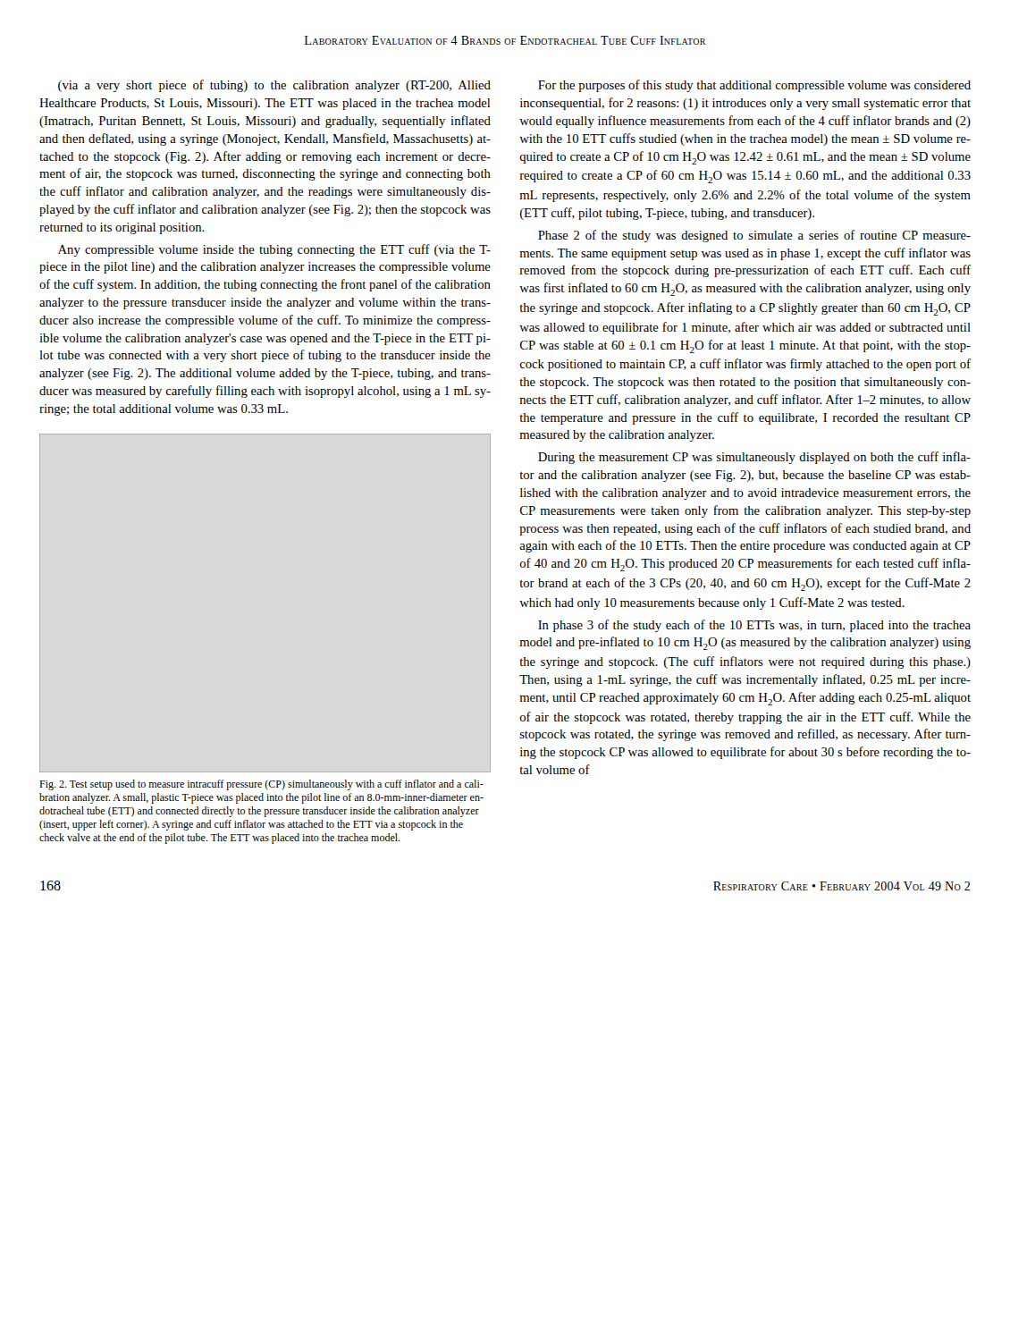Laboratory Evaluation of 4 Brands of Endotracheal Tube Cuff Inflator
(via a very short piece of tubing) to the calibration analyzer (RT-200, Allied Healthcare Products, St Louis, Missouri). The ETT was placed in the trachea model (Imatrach, Puritan Bennett, St Louis, Missouri) and gradually, sequentially inflated and then deflated, using a syringe (Monoject, Kendall, Mansfield, Massachusetts) attached to the stopcock (Fig. 2). After adding or removing each increment or decrement of air, the stopcock was turned, disconnecting the syringe and connecting both the cuff inflator and calibration analyzer, and the readings were simultaneously displayed by the cuff inflator and calibration analyzer (see Fig. 2); then the stopcock was returned to its original position.
Any compressible volume inside the tubing connecting the ETT cuff (via the T-piece in the pilot line) and the calibration analyzer increases the compressible volume of the cuff system. In addition, the tubing connecting the front panel of the calibration analyzer to the pressure transducer inside the analyzer and volume within the transducer also increase the compressible volume of the cuff. To minimize the compressible volume the calibration analyzer's case was opened and the T-piece in the ETT pilot tube was connected with a very short piece of tubing to the transducer inside the analyzer (see Fig. 2). The additional volume added by the T-piece, tubing, and transducer was measured by carefully filling each with isopropyl alcohol, using a 1 mL syringe; the total additional volume was 0.33 mL.
Fig. 2. Test setup used to measure intracuff pressure (CP) simultaneously with a cuff inflator and a calibration analyzer. A small, plastic T-piece was placed into the pilot line of an 8.0-mm-inner-diameter endotracheal tube (ETT) and connected directly to the pressure transducer inside the calibration analyzer (insert, upper left corner). A syringe and cuff inflator was attached to the ETT via a stopcock in the check valve at the end of the pilot tube. The ETT was placed into the trachea model.
For the purposes of this study that additional compressible volume was considered inconsequential, for 2 reasons: (1) it introduces only a very small systematic error that would equally influence measurements from each of the 4 cuff inflator brands and (2) with the 10 ETT cuffs studied (when in the trachea model) the mean ± SD volume required to create a CP of 10 cm H2O was 12.42 ± 0.61 mL, and the mean ± SD volume required to create a CP of 60 cm H2O was 15.14 ± 0.60 mL, and the additional 0.33 mL represents, respectively, only 2.6% and 2.2% of the total volume of the system (ETT cuff, pilot tubing, T-piece, tubing, and transducer).
Phase 2 of the study was designed to simulate a series of routine CP measurements. The same equipment setup was used as in phase 1, except the cuff inflator was removed from the stopcock during pre-pressurization of each ETT cuff. Each cuff was first inflated to 60 cm H2O, as measured with the calibration analyzer, using only the syringe and stopcock. After inflating to a CP slightly greater than 60 cm H2O, CP was allowed to equilibrate for 1 minute, after which air was added or subtracted until CP was stable at 60 ± 0.1 cm H2O for at least 1 minute. At that point, with the stopcock positioned to maintain CP, a cuff inflator was firmly attached to the open port of the stopcock. The stopcock was then rotated to the position that simultaneously connects the ETT cuff, calibration analyzer, and cuff inflator. After 1–2 minutes, to allow the temperature and pressure in the cuff to equilibrate, I recorded the resultant CP measured by the calibration analyzer.
During the measurement CP was simultaneously displayed on both the cuff inflator and the calibration analyzer (see Fig. 2), but, because the baseline CP was established with the calibration analyzer and to avoid intradevice measurement errors, the CP measurements were taken only from the calibration analyzer. This step-by-step process was then repeated, using each of the cuff inflators of each studied brand, and again with each of the 10 ETTs. Then the entire procedure was conducted again at CP of 40 and 20 cm H2O. This produced 20 CP measurements for each tested cuff inflator brand at each of the 3 CPs (20, 40, and 60 cm H2O), except for the Cuff-Mate 2 which had only 10 measurements because only 1 Cuff-Mate 2 was tested.
In phase 3 of the study each of the 10 ETTs was, in turn, placed into the trachea model and pre-inflated to 10 cm H2O (as measured by the calibration analyzer) using the syringe and stopcock. (The cuff inflators were not required during this phase.) Then, using a 1-mL syringe, the cuff was incrementally inflated, 0.25 mL per increment, until CP reached approximately 60 cm H2O. After adding each 0.25-mL aliquot of air the stopcock was rotated, thereby trapping the air in the ETT cuff. While the stopcock was rotated, the syringe was removed and refilled, as necessary. After turning the stopcock CP was allowed to equilibrate for about 30 s before recording the total volume of
168 Respiratory Care • February 2004 Vol 49 No 2